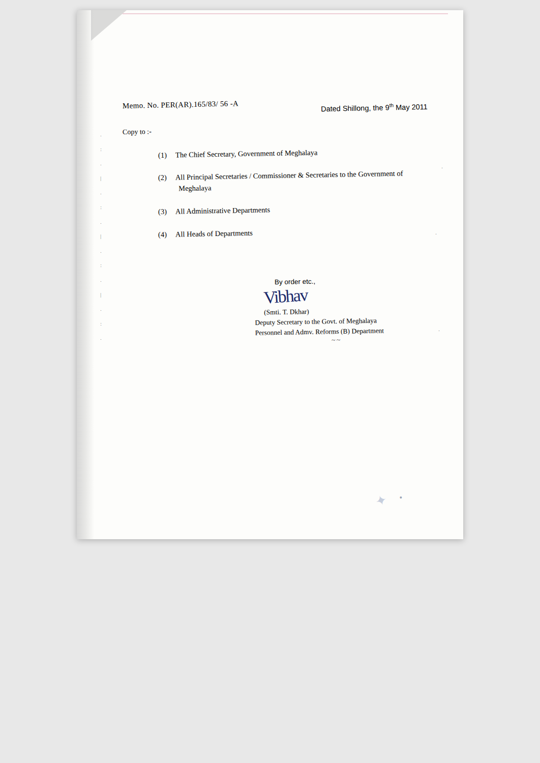.:.|.:.|.:.|.:.
.
.
.
Memo. No. PER(AR).165/83/ 56 -A
Dated Shillong, the 9th May 2011
Copy to :-
The Chief Secretary, Government of Meghalaya
All Principal Secretaries / Commissioner & Secretaries to the Government of Meghalaya
All Administrative Departments
All Heads of Departments
By order etc.,
Vibhav
(Smti. T. Dkhar)
Deputy Secretary to the Govt. of Meghalaya
Personnel and Admv. Reforms (B) Department
~~
✦
•